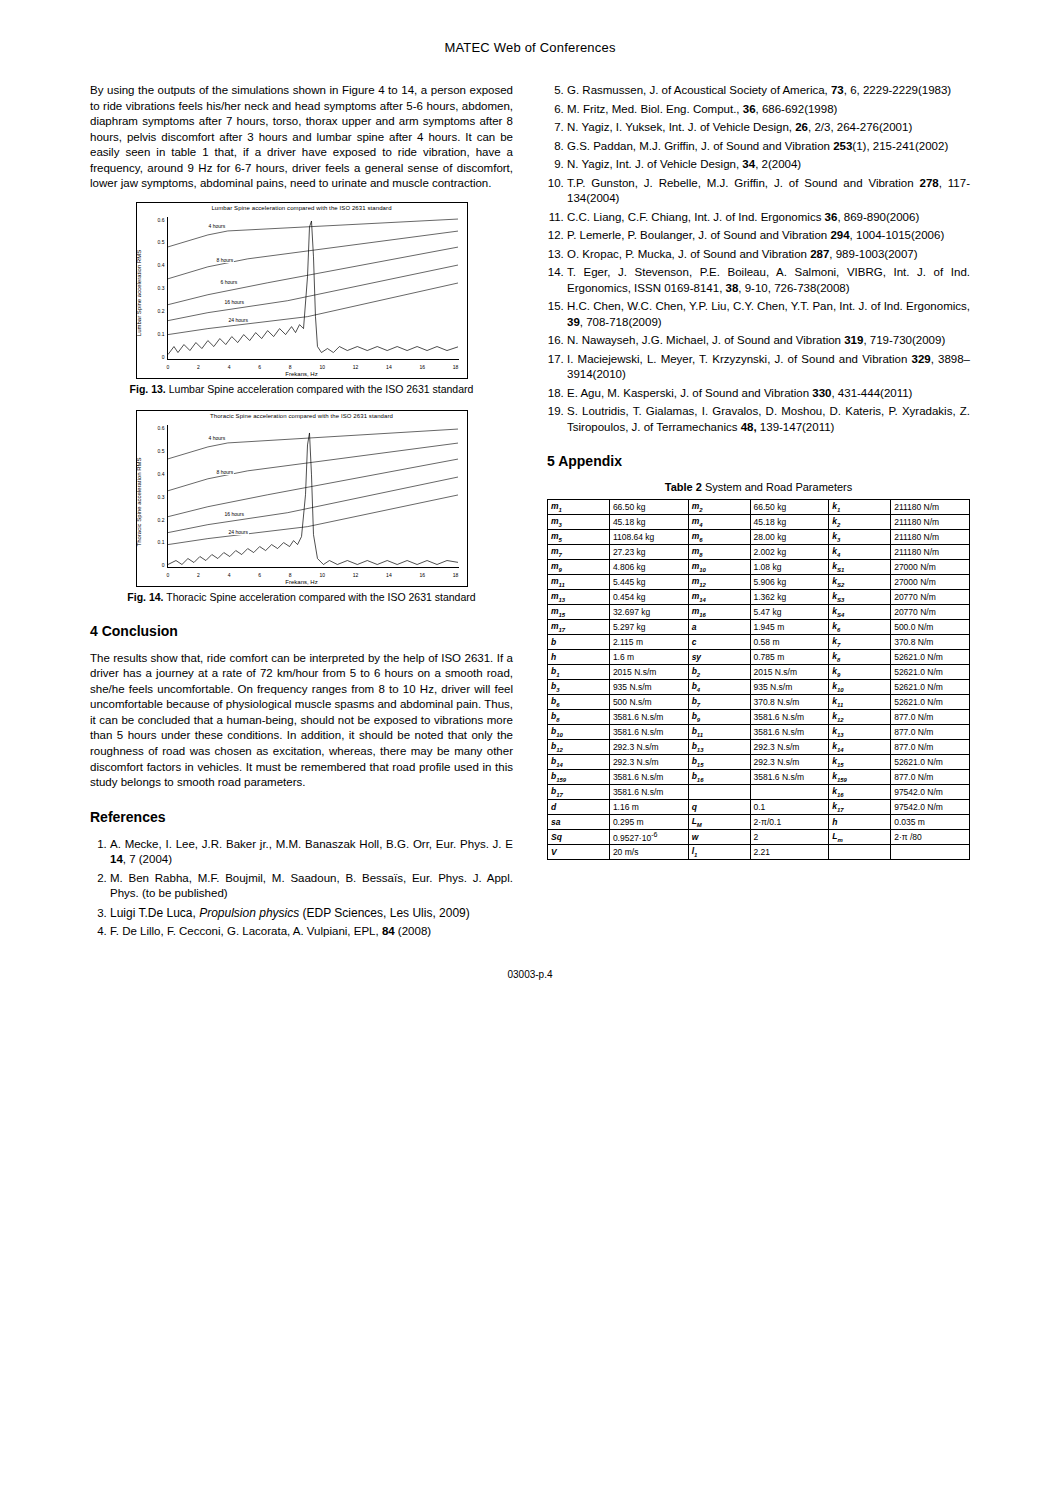MATEC Web of Conferences
By using the outputs of the simulations shown in Figure 4 to 14, a person exposed to ride vibrations feels his/her neck and head symptoms after 5-6 hours, abdomen, diaphram symptoms after 7 hours, torso, thorax upper and arm symptoms after 8 hours, pelvis discomfort after 3 hours and lumbar spine after 4 hours. It can be easily seen in table 1 that, if a driver have exposed to ride vibration, have a frequency, around 9 Hz for 6-7 hours, driver feels a general sense of discomfort, lower jaw symptoms, abdominal pains, need to urinate and muscle contraction.
Lumbar Spine acceleration compared with the ISO 2631 standard
Lumbar Spine acceleration RMS
0.60.50.40.30.20.10
4 hours
8 hours
6 hours
16 hours
24 hours
024681012141618
Frekans, Hz
Fig. 13. Lumbar Spine acceleration compared with the ISO 2631 standard
Thoracic Spine acceleration compared with the ISO 2631 standard
Thoracic Spine acceleration RMS
0.60.50.40.30.20.10
4 hours
8 hours
16 hours
24 hours
024681012141618
Frekans, Hz
Fig. 14. Thoracic Spine acceleration compared with the ISO 2631 standard
4 Conclusion
The results show that, ride comfort can be interpreted by the help of ISO 2631. If a driver has a journey at a rate of 72 km/hour from 5 to 6 hours on a smooth road, she/he feels uncomfortable. On frequency ranges from 8 to 10 Hz, driver will feel uncomfortable because of physiological muscle spasms and abdominal pain. Thus, it can be concluded that a human-being, should not be exposed to vibrations more than 5 hours under these conditions. In addition, it should be noted that only the roughness of road was chosen as excitation, whereas, there may be many other discomfort factors in vehicles. It must be remembered that road profile used in this study belongs to smooth road parameters.
References
A. Mecke, I. Lee, J.R. Baker jr., M.M. Banaszak Holl, B.G. Orr, Eur. Phys. J. E 14, 7 (2004)
M. Ben Rabha, M.F. Boujmil, M. Saadoun, B. Bessaïs, Eur. Phys. J. Appl. Phys. (to be published)
Luigi T.De Luca, Propulsion physics (EDP Sciences, Les Ulis, 2009)
F. De Lillo, F. Cecconi, G. Lacorata, A. Vulpiani, EPL, 84 (2008)
G. Rasmussen, J. of Acoustical Society of America, 73, 6, 2229-2229(1983)
M. Fritz, Med. Biol. Eng. Comput., 36, 686-692(1998)
N. Yagiz, I. Yuksek, Int. J. of Vehicle Design, 26, 2/3, 264-276(2001)
G.S. Paddan, M.J. Griffin, J. of Sound and Vibration 253(1), 215-241(2002)
N. Yagiz, Int. J. of Vehicle Design, 34, 2(2004)
T.P. Gunston, J. Rebelle, M.J. Griffin, J. of Sound and Vibration 278, 117-134(2004)
C.C. Liang, C.F. Chiang, Int. J. of Ind. Ergonomics 36, 869-890(2006)
P. Lemerle, P. Boulanger, J. of Sound and Vibration 294, 1004-1015(2006)
O. Kropac, P. Mucka, J. of Sound and Vibration 287, 989-1003(2007)
T. Eger, J. Stevenson, P.E. Boileau, A. Salmoni, VIBRG, Int. J. of Ind. Ergonomics, ISSN 0169-8141, 38, 9-10, 726-738(2008)
H.C. Chen, W.C. Chen, Y.P. Liu, C.Y. Chen, Y.T. Pan, Int. J. of Ind. Ergonomics, 39, 708-718(2009)
N. Nawayseh, J.G. Michael, J. of Sound and Vibration 319, 719-730(2009)
I. Maciejewski, L. Meyer, T. Krzyzynski, J. of Sound and Vibration 329, 3898–3914(2010)
E. Agu, M. Kasperski, J. of Sound and Vibration 330, 431-444(2011)
S. Loutridis, T. Gialamas, I. Gravalos, D. Moshou, D. Kateris, P. Xyradakis, Z. Tsiropoulos, J. of Terramechanics 48, 139-147(2011)
5 Appendix
Table 2 System and Road Parameters
| m 1 | 66.50 kg | m 2 | 66.50 kg | k 1 | 211180 N/m |
| m 3 | 45.18 kg | m 4 | 45.18 kg | k 2 | 211180 N/m |
| m 5 | 1108.64 kg | m 6 | 28.00 kg | k 3 | 211180 N/m |
| m 7 | 27.23 kg | m 8 | 2.002 kg | k 4 | 211180 N/m |
| m 9 | 4.806 kg | m 10 | 1.08 kg | k S1 | 27000 N/m |
| m 11 | 5.445 kg | m 12 | 5.906 kg | k S2 | 27000 N/m |
| m 13 | 0.454 kg | m 14 | 1.362 kg | k S3 | 20770 N/m |
| m 15 | 32.697 kg | m 16 | 5.47 kg | k S4 | 20770 N/m |
| m 17 | 5.297 kg | a | 1.945 m | k 6 | 500.0 N/m |
| b | 2.115 m | c | 0.58 m | k 7 | 370.8 N/m |
| h | 1.6 m | sy | 0.785 m | k 8 | 52621.0 N/m |
| b 1 | 2015 N.s/m | b 2 | 2015 N.s/m | k 9 | 52621.0 N/m |
| b 3 | 935 N.s/m | b 4 | 935 N.s/m | k 10 | 52621.0 N/m |
| b 6 | 500 N.s/m | b 7 | 370.8 N.s/m | k 11 | 52621.0 N/m |
| b 8 | 3581.6 N.s/m | b 9 | 3581.6 N.s/m | k 12 | 877.0 N/m |
| b 10 | 3581.6 N.s/m | b 11 | 3581.6 N.s/m | k 13 | 877.0 N/m |
| b 12 | 292.3 N.s/m | b 13 | 292.3 N.s/m | k 14 | 877.0 N/m |
| b 14 | 292.3 N.s/m | b 15 | 292.3 N.s/m | k 15 | 52621.0 N/m |
| b 159 | 3581.6 N.s/m | b 16 | 3581.6 N.s/m | k 159 | 877.0 N/m |
| b 17 | 3581.6 N.s/m | | | k 16 | 97542.0 N/m |
| d | 1.16 m | q | 0.1 | k 17 | 97542.0 N/m |
| sa | 0.295 m | L M | 2·π/0.1 | h | 0.035 m |
| Sq | 0.9527·10 -6 | w | 2 | L m | 2·π /80 |
| V | 20 m/s | l 1 | 2.21 | | |
03003-p.4